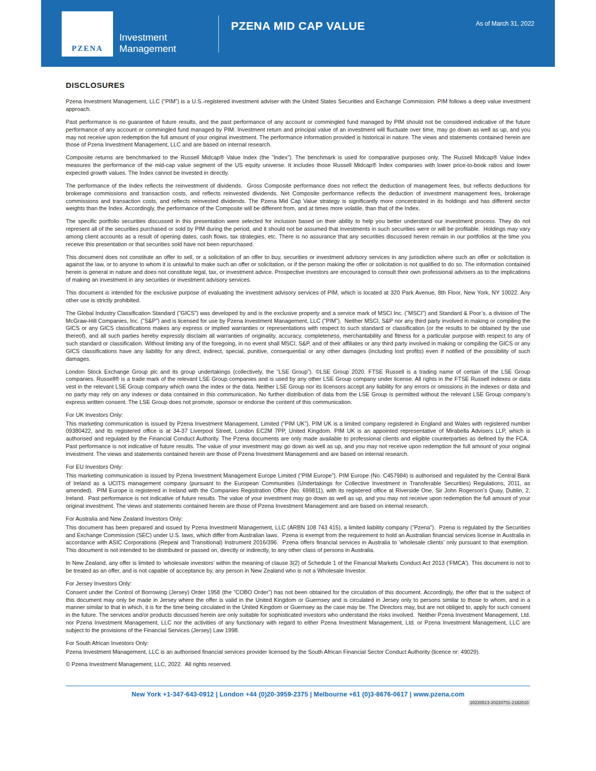PZENA
Investment
Management
PZENA MID CAP VALUE
As of March 31, 2022
DISCLOSURES
Pzena Investment Management, LLC (“PIM”) is a U.S.-registered investment adviser with the United States Securities and Exchange Commission. PIM follows a deep value investment approach.
Past performance is no guarantee of future results, and the past performance of any account or commingled fund managed by PIM should not be considered indicative of the future performance of any account or commingled fund managed by PIM. Investment return and principal value of an investment will fluctuate over time, may go down as well as up, and you may not receive upon redemption the full amount of your original investment. The performance information provided is historical in nature. The views and statements contained herein are those of Pzena Investment Management, LLC and are based on internal research.
Composite returns are benchmarked to the Russell Midcap® Value Index (the “Index”). The benchmark is used for comparative purposes only. The Russell Midcap® Value Index measures the performance of the mid-cap value segment of the US equity universe. It includes those Russell Midcap® Index companies with lower price-to-book ratios and lower expected growth values. The Index cannot be invested in directly.
The performance of the Index reflects the reinvestment of dividends. Gross Composite performance does not reflect the deduction of management fees, but reflects deductions for brokerage commissions and transaction costs, and reflects reinvested dividends. Net Composite performance reflects the deduction of investment management fees, brokerage commissions and transaction costs, and reflects reinvested dividends. The Pzena Mid Cap Value strategy is significantly more concentrated in its holdings and has different sector weights than the Index. Accordingly, the performance of the Composite will be different from, and at times more volatile, than that of the Index.
The specific portfolio securities discussed in this presentation were selected for inclusion based on their ability to help you better understand our investment process. They do not represent all of the securities purchased or sold by PIM during the period, and it should not be assumed that investments in such securities were or will be profitable. Holdings may vary among client accounts as a result of opening dates, cash flows, tax strategies, etc. There is no assurance that any securities discussed herein remain in our portfolios at the time you receive this presentation or that securities sold have not been repurchased.
This document does not constitute an offer to sell, or a solicitation of an offer to buy, securities or investment advisory services in any jurisdiction where such an offer or solicitation is against the law, or to anyone to whom it is unlawful to make such an offer or solicitation, or if the person making the offer or solicitation is not qualified to do so. The information contained herein is general in nature and does not constitute legal, tax, or investment advice. Prospective investors are encouraged to consult their own professional advisers as to the implications of making an investment in any securities or investment advisory services.
This document is intended for the exclusive purpose of evaluating the investment advisory services of PIM, which is located at 320 Park Avenue, 8th Floor, New York, NY 10022. Any other use is strictly prohibited.
The Global Industry Classification Standard (“GICS”) was developed by and is the exclusive property and a service mark of MSCI Inc. (“MSCI”) and Standard & Poor’s, a division of The McGraw-Hill Companies, Inc. (“S&P”) and is licensed for use by Pzena Investment Management, LLC (“PIM”). Neither MSCI, S&P nor any third party involved in making or compiling the GICS or any GICS classifications makes any express or implied warranties or representations with respect to such standard or classification (or the results to be obtained by the use thereof), and all such parties hereby expressly disclaim all warranties of originality, accuracy, completeness, merchantability and fitness for a particular purpose with respect to any of such standard or classification. Without limiting any of the foregoing, in no event shall MSCI, S&P, and of their affiliates or any third party involved in making or compiling the GICS or any GICS classifications have any liability for any direct, indirect, special, punitive, consequential or any other damages (including lost profits) even if notified of the possibility of such damages.
London Stock Exchange Group plc and its group undertakings (collectively, the “LSE Group”). ©LSE Group 2020. FTSE Russell is a trading name of certain of the LSE Group companies. Russell® is a trade mark of the relevant LSE Group companies and is used by any other LSE Group company under license. All rights in the FTSE Russell indexes or data vest in the relevant LSE Group company which owns the index or the data. Neither LSE Group nor its licensors accept any liability for any errors or omissions in the indexes or data and no party may rely on any indexes or data contained in this communication. No further distribution of data from the LSE Group is permitted without the relevant LSE Group company’s express written consent. The LSE Group does not promote, sponsor or endorse the content of this communication.
For UK Investors Only:
This marketing communication is issued by Pzena Investment Management, Limited (“PIM UK”). PIM UK is a limited company registered in England and Wales with registered number 09380422, and its registered office is at 34-37 Liverpool Street, London EC2M 7PP, United Kingdom. PIM UK is an appointed representative of Mirabella Advisers LLP, which is authorised and regulated by the Financial Conduct Authority. The Pzena documents are only made available to professional clients and eligible counterparties as defined by the FCA. Past performance is not indicative of future results. The value of your investment may go down as well as up, and you may not receive upon redemption the full amount of your original investment. The views and statements contained herein are those of Pzena Investment Management and are based on internal research.
For EU Investors Only:
This marketing communication is issued by Pzena Investment Management Europe Limited (“PIM Europe”). PIM Europe (No. C457984) is authorised and regulated by the Central Bank of Ireland as a UCITS management company (pursuant to the European Communities (Undertakings for Collective Investment in Transferable Securities) Regulations, 2011, as amended). PIM Europe is registered in Ireland with the Companies Registration Office (No. 699811), with its registered office at Riverside One, Sir John Rogerson’s Quay, Dublin, 2, Ireland. Past performance is not indicative of future results. The value of your investment may go down as well as up, and you may not receive upon redemption the full amount of your original investment. The views and statements contained herein are those of Pzena Investment Management and are based on internal research.
For Australia and New Zealand Investors Only:
This document has been prepared and issued by Pzena Investment Management, LLC (ARBN 108 743 415), a limited liability company (“Pzena”). Pzena is regulated by the Securities and Exchange Commission (SEC) under U.S. laws, which differ from Australian laws. Pzena is exempt from the requirement to hold an Australian financial services license in Australia in accordance with ASIC Corporations (Repeal and Transitional) Instrument 2016/396. Pzena offers financial services in Australia to ‘wholesale clients’ only pursuant to that exemption. This document is not intended to be distributed or passed on, directly or indirectly, to any other class of persons in Australia.
In New Zealand, any offer is limited to ‘wholesale investors’ within the meaning of clause 3(2) of Schedule 1 of the Financial Markets Conduct Act 2013 (‘FMCA’). This document is not to be treated as an offer, and is not capable of acceptance by, any person in New Zealand who is not a Wholesale Investor.
For Jersey Investors Only:
Consent under the Control of Borrowing (Jersey) Order 1958 (the “COBO Order”) has not been obtained for the circulation of this document. Accordingly, the offer that is the subject of this document may only be made in Jersey where the offer is valid in the United Kingdom or Guernsey and is circulated in Jersey only to persons similar to those to whom, and in a manner similar to that in which, it is for the time being circulated in the United Kingdom or Guernsey as the case may be. The Directors may, but are not obliged to, apply for such consent in the future. The services and/or products discussed herein are only suitable for sophisticated investors who understand the risks involved. Neither Pzena Investment Management, Ltd. nor Pzena Investment Management, LLC nor the activities of any functionary with regard to either Pzena Investment Management, Ltd. or Pzena Investment Management, LLC are subject to the provisions of the Financial Services (Jersey) Law 1998.
For South African Investors Only:
Pzena Investment Management, LLC is an authorised financial services provider licensed by the South African Financial Sector Conduct Authority (licence nr: 49029).
© Pzena Investment Management, LLC, 2022. All rights reserved.
New York +1-347-643-0912 | London +44 (0)20-3959-2375 | Melbourne +61 (0)3-8676-0617 | www.pzena.com
20220513-20220731-2182010